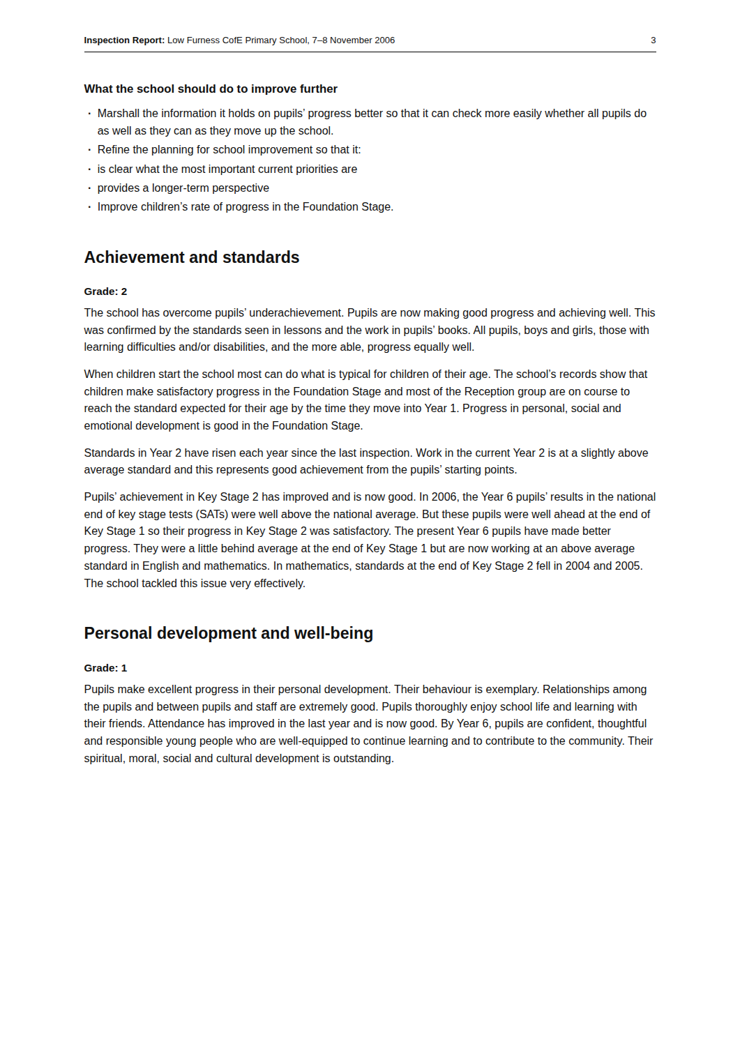Inspection Report: Low Furness CofE Primary School, 7–8 November 2006 3
What the school should do to improve further
Marshall the information it holds on pupils’ progress better so that it can check more easily whether all pupils do as well as they can as they move up the school.
Refine the planning for school improvement so that it:
is clear what the most important current priorities are
provides a longer-term perspective
Improve children’s rate of progress in the Foundation Stage.
Achievement and standards
Grade: 2
The school has overcome pupils’ underachievement. Pupils are now making good progress and achieving well. This was confirmed by the standards seen in lessons and the work in pupils’ books. All pupils, boys and girls, those with learning difficulties and/or disabilities, and the more able, progress equally well.
When children start the school most can do what is typical for children of their age. The school’s records show that children make satisfactory progress in the Foundation Stage and most of the Reception group are on course to reach the standard expected for their age by the time they move into Year 1. Progress in personal, social and emotional development is good in the Foundation Stage.
Standards in Year 2 have risen each year since the last inspection. Work in the current Year 2 is at a slightly above average standard and this represents good achievement from the pupils’ starting points.
Pupils’ achievement in Key Stage 2 has improved and is now good. In 2006, the Year 6 pupils’ results in the national end of key stage tests (SATs) were well above the national average. But these pupils were well ahead at the end of Key Stage 1 so their progress in Key Stage 2 was satisfactory. The present Year 6 pupils have made better progress. They were a little behind average at the end of Key Stage 1 but are now working at an above average standard in English and mathematics. In mathematics, standards at the end of Key Stage 2 fell in 2004 and 2005. The school tackled this issue very effectively.
Personal development and well-being
Grade: 1
Pupils make excellent progress in their personal development. Their behaviour is exemplary. Relationships among the pupils and between pupils and staff are extremely good. Pupils thoroughly enjoy school life and learning with their friends. Attendance has improved in the last year and is now good. By Year 6, pupils are confident, thoughtful and responsible young people who are well-equipped to continue learning and to contribute to the community. Their spiritual, moral, social and cultural development is outstanding.